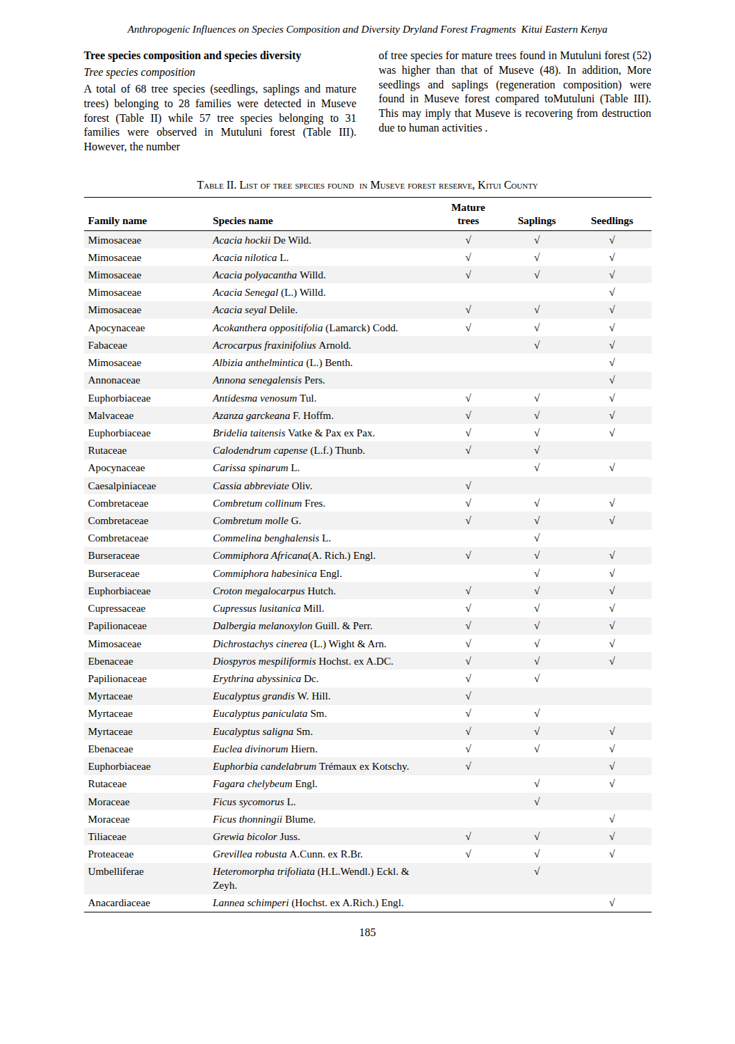Anthropogenic Influences on Species Composition and Diversity Dryland Forest Fragments Kitui Eastern Kenya
Tree species composition and species diversity
Tree species composition
A total of 68 tree species (seedlings, saplings and mature trees) belonging to 28 families were detected in Museve forest (Table II) while 57 tree species belonging to 31 families were observed in Mutuluni forest (Table III). However, the number
of tree species for mature trees found in Mutuluni forest (52) was higher than that of Museve (48). In addition, More seedlings and saplings (regeneration composition) were found in Museve forest compared toMutuluni (Table III). This may imply that Museve is recovering from destruction due to human activities .
Table II. List of tree species found in Museve forest reserve, Kitui County
| Family name | Species name | Mature trees | Saplings | Seedlings |
| --- | --- | --- | --- | --- |
| Mimosaceae | Acacia hockii De Wild. | √ | √ | √ |
| Mimosaceae | Acacia nilotica L. | √ | √ | √ |
| Mimosaceae | Acacia polyacantha Willd. | √ | √ | √ |
| Mimosaceae | Acacia Senegal (L.) Willd. | | | √ |
| Mimosaceae | Acacia seyal Delile. | √ | √ | √ |
| Apocynaceae | Acokanthera oppositifolia (Lamarck) Codd. | √ | √ | √ |
| Fabaceae | Acrocarpus fraxinifolius Arnold. | | √ | √ |
| Mimosaceae | Albizia anthelmintica (L.) Benth. | | | √ |
| Annonaceae | Annona senegalensis Pers. | | | √ |
| Euphorbiaceae | Antidesma venosum Tul. | √ | √ | √ |
| Malvaceae | Azanza garckeana F. Hoffm. | √ | √ | √ |
| Euphorbiaceae | Bridelia taitensis Vatke & Pax ex Pax. | √ | √ | √ |
| Rutaceae | Calodendrum capense (L.f.) Thunb. | √ | √ | |
| Apocynaceae | Carissa spinarum L. | | √ | √ |
| Caesalpiniaceae | Cassia abbreviate Oliv. | √ | | |
| Combretaceae | Combretum collinum Fres. | √ | √ | √ |
| Combretaceae | Combretum molle G. | √ | √ | √ |
| Combretaceae | Commelina benghalensis L. | | √ | |
| Burseraceae | Commiphora Africana (A. Rich.) Engl. | √ | √ | √ |
| Burseraceae | Commiphora habesinica Engl. | | √ | √ |
| Euphorbiaceae | Croton megalocarpus Hutch. | √ | √ | √ |
| Cupressaceae | Cupressus lusitanica Mill. | √ | √ | √ |
| Papilionaceae | Dalbergia melanoxylon Guill. & Perr. | √ | √ | √ |
| Mimosaceae | Dichrostachys cinerea (L.) Wight & Arn. | √ | √ | √ |
| Ebenaceae | Diospyros mespiliformis Hochst. ex A.DC. | √ | √ | √ |
| Papilionaceae | Erythrina abyssinica Dc. | √ | √ | |
| Myrtaceae | Eucalyptus grandis W. Hill. | √ | | |
| Myrtaceae | Eucalyptus paniculata Sm. | √ | √ | |
| Myrtaceae | Eucalyptus saligna Sm. | √ | √ | √ |
| Ebenaceae | Euclea divinorum Hiern. | √ | √ | √ |
| Euphorbiaceae | Euphorbia candelabrum Trémaux ex Kotschy. | √ | | √ |
| Rutaceae | Fagara chelybeum Engl. | | √ | √ |
| Moraceae | Ficus sycomorus L. | | √ | |
| Moraceae | Ficus thonningii Blume. | | | √ |
| Tiliaceae | Grewia bicolor Juss. | √ | √ | √ |
| Proteaceae | Grevillea robusta A.Cunn. ex R.Br. | √ | √ | √ |
| Umbelliferae | Heteromorpha trifoliata (H.L.Wendl.) Eckl. & Zeyh. | | √ | |
| Anacardiaceae | Lannea schimperi (Hochst. ex A.Rich.) Engl. | | | √ |
185